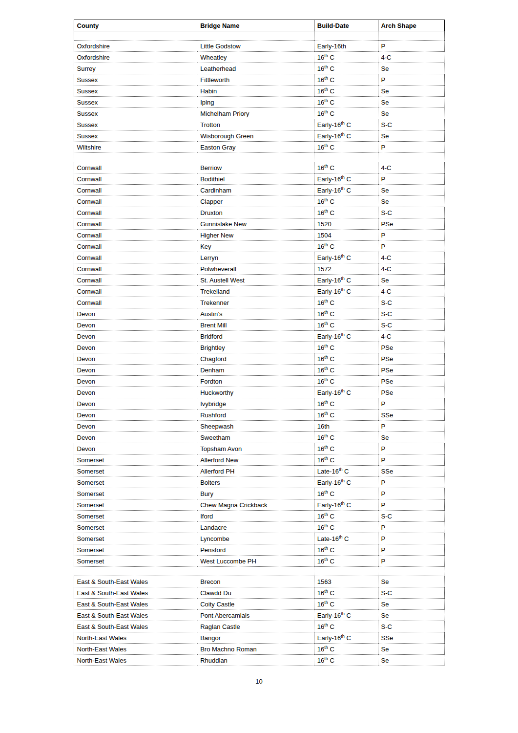| County | Bridge Name | Build-Date | Arch Shape |
| --- | --- | --- | --- |
| Oxfordshire | Little Godstow | Early-16th | P |
| Oxfordshire | Wheatley | 16 th C | 4-C |
| Surrey | Leatherhead | 16 th C | Se |
| Sussex | Fittleworth | 16 th C | P |
| Sussex | Habin | 16 th C | Se |
| Sussex | Iping | 16 th C | Se |
| Sussex | Michelham Priory | 16 th C | Se |
| Sussex | Trotton | Early-16 th C | S-C |
| Sussex | Wisborough Green | Early-16 th C | Se |
| Wiltshire | Easton Gray | 16 th C | P |
| Cornwall | Berriow | 16 th C | 4-C |
| Cornwall | Bodithiel | Early-16 th C | P |
| Cornwall | Cardinham | Early-16 th C | Se |
| Cornwall | Clapper | 16 th C | Se |
| Cornwall | Druxton | 16 th C | S-C |
| Cornwall | Gunnislake New | 1520 | PSe |
| Cornwall | Higher New | 1504 | P |
| Cornwall | Key | 16 th C | P |
| Cornwall | Lerryn | Early-16 th C | 4-C |
| Cornwall | Polwheverall | 1572 | 4-C |
| Cornwall | St. Austell West | Early-16 th C | Se |
| Cornwall | Trekelland | Early-16 th C | 4-C |
| Cornwall | Trekenner | 16 th C | S-C |
| Devon | Austin’s | 16 th C | S-C |
| Devon | Brent Mill | 16 th C | S-C |
| Devon | Bridford | Early-16 th C | 4-C |
| Devon | Brightley | 16 th C | PSe |
| Devon | Chagford | 16 th C | PSe |
| Devon | Denham | 16 th C | PSe |
| Devon | Fordton | 16 th C | PSe |
| Devon | Huckworthy | Early-16 th C | PSe |
| Devon | Ivybridge | 16 th C | P |
| Devon | Rushford | 16 th C | SSe |
| Devon | Sheepwash | 16th | P |
| Devon | Sweetham | 16 th C | Se |
| Devon | Topsham Avon | 16 th C | P |
| Somerset | Allerford New | 16 th C | P |
| Somerset | Allerford PH | Late-16 th C | SSe |
| Somerset | Bolters | Early-16 th C | P |
| Somerset | Bury | 16 th C | P |
| Somerset | Chew Magna Crickback | Early-16 th C | P |
| Somerset | Iford | 16 th C | S-C |
| Somerset | Landacre | 16 th C | P |
| Somerset | Lyncombe | Late-16 th C | P |
| Somerset | Pensford | 16 th C | P |
| Somerset | West Luccombe PH | 16 th C | P |
| East & South-East Wales | Brecon | 1563 | Se |
| East & South-East Wales | Clawdd Du | 16 th C | S-C |
| East & South-East Wales | Coity Castle | 16 th C | Se |
| East & South-East Wales | Pont Abercamlais | Early-16 th C | Se |
| East & South-East Wales | Raglan Castle | 16 th C | S-C |
| North-East Wales | Bangor | Early-16 th C | SSe |
| North-East Wales | Bro Machno Roman | 16 th C | Se |
| North-East Wales | Rhuddlan | 16 th C | Se |
10